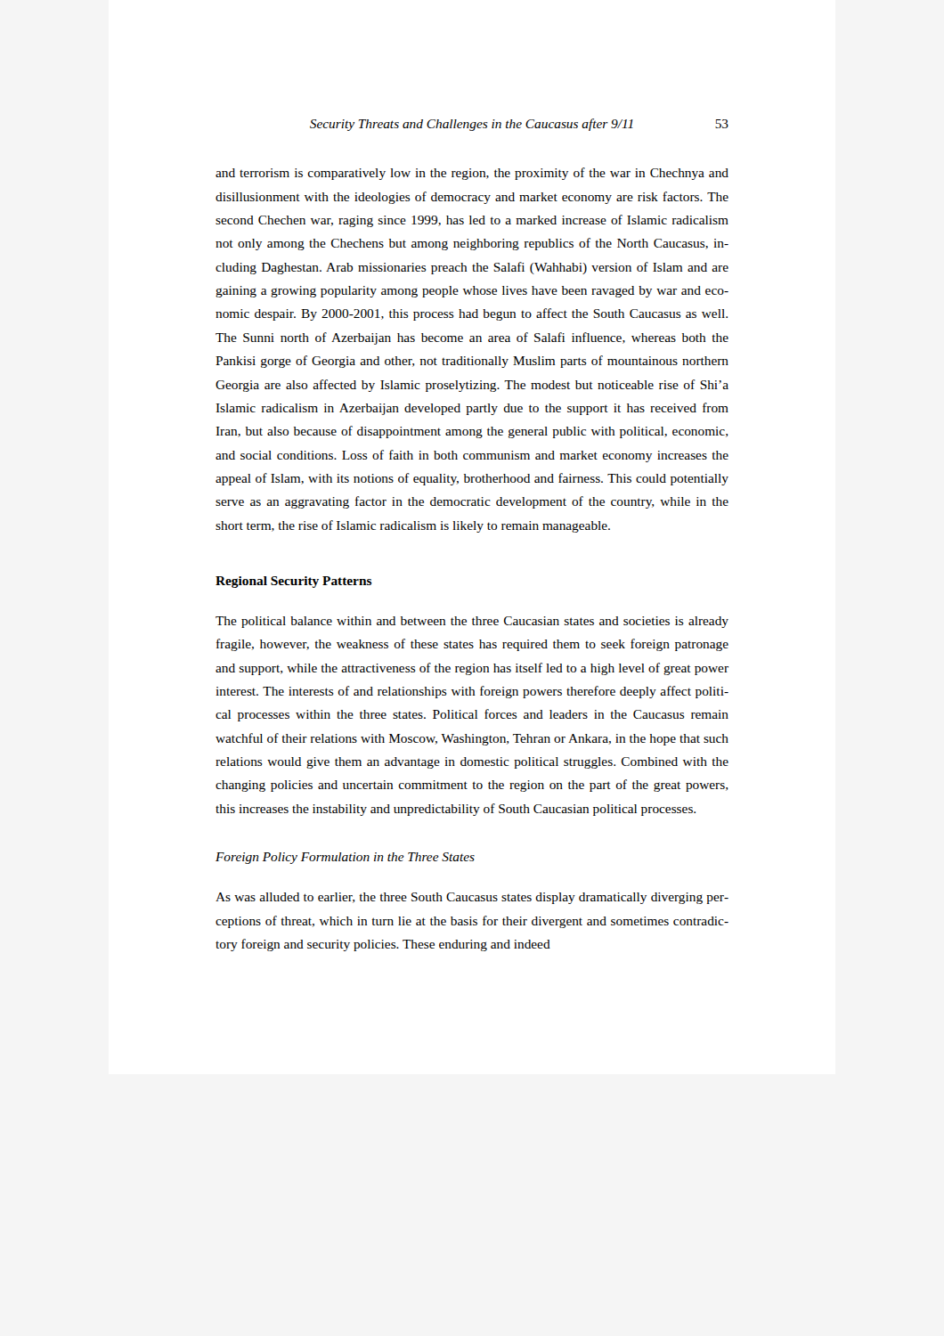Security Threats and Challenges in the Caucasus after 9/11 53
and terrorism is comparatively low in the region, the proximity of the war in Chechnya and disillusionment with the ideologies of democracy and market economy are risk factors. The second Chechen war, raging since 1999, has led to a marked increase of Islamic radicalism not only among the Chechens but among neighboring republics of the North Caucasus, including Daghestan. Arab missionaries preach the Salafi (Wahhabi) version of Islam and are gaining a growing popularity among people whose lives have been ravaged by war and economic despair. By 2000-2001, this process had begun to affect the South Caucasus as well. The Sunni north of Azerbaijan has become an area of Salafi influence, whereas both the Pankisi gorge of Georgia and other, not traditionally Muslim parts of mountainous northern Georgia are also affected by Islamic proselytizing. The modest but noticeable rise of Shi’a Islamic radicalism in Azerbaijan developed partly due to the support it has received from Iran, but also because of disappointment among the general public with political, economic, and social conditions. Loss of faith in both communism and market economy increases the appeal of Islam, with its notions of equality, brotherhood and fairness. This could potentially serve as an aggravating factor in the democratic development of the country, while in the short term, the rise of Islamic radicalism is likely to remain manageable.
Regional Security Patterns
The political balance within and between the three Caucasian states and societies is already fragile, however, the weakness of these states has required them to seek foreign patronage and support, while the attractiveness of the region has itself led to a high level of great power interest. The interests of and relationships with foreign powers therefore deeply affect political processes within the three states. Political forces and leaders in the Caucasus remain watchful of their relations with Moscow, Washington, Tehran or Ankara, in the hope that such relations would give them an advantage in domestic political struggles. Combined with the changing policies and uncertain commitment to the region on the part of the great powers, this increases the instability and unpredictability of South Caucasian political processes.
Foreign Policy Formulation in the Three States
As was alluded to earlier, the three South Caucasus states display dramatically diverging perceptions of threat, which in turn lie at the basis for their divergent and sometimes contradictory foreign and security policies. These enduring and indeed